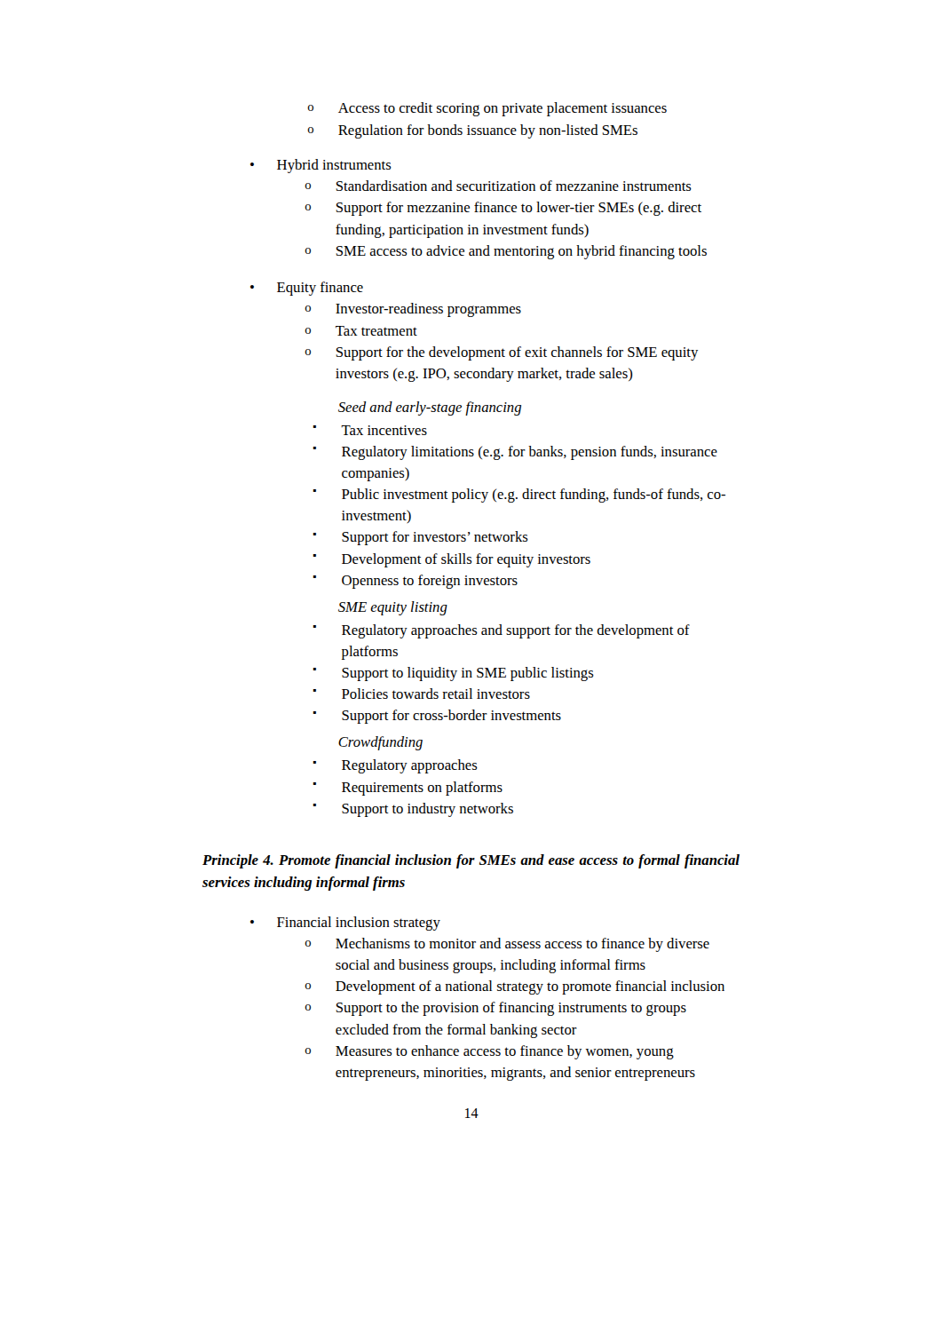Access to credit scoring on private placement issuances
Regulation for bonds issuance by non-listed SMEs
Hybrid instruments
Standardisation and securitization of mezzanine instruments
Support for mezzanine finance to lower-tier SMEs (e.g. direct funding, participation in investment funds)
SME access to advice and mentoring on hybrid financing tools
Equity finance
Investor-readiness programmes
Tax treatment
Support for the development of exit channels for SME equity investors (e.g. IPO, secondary market, trade sales)
Seed and early-stage financing
Tax incentives
Regulatory limitations (e.g. for banks, pension funds, insurance companies)
Public investment policy (e.g. direct funding, funds-of funds, co-investment)
Support for investors’ networks
Development of skills for equity investors
Openness to foreign investors
SME equity listing
Regulatory approaches and support for the development of platforms
Support to liquidity in SME public listings
Policies towards retail investors
Support for cross-border investments
Crowdfunding
Regulatory approaches
Requirements on platforms
Support to industry networks
Principle 4. Promote financial inclusion for SMEs and ease access to formal financial services including informal firms
Financial inclusion strategy
Mechanisms to monitor and assess access to finance by diverse social and business groups, including informal firms
Development of a national strategy to promote financial inclusion
Support to the provision of financing instruments to groups excluded from the formal banking sector
Measures to enhance access to finance by women, young entrepreneurs, minorities, migrants, and senior entrepreneurs
14